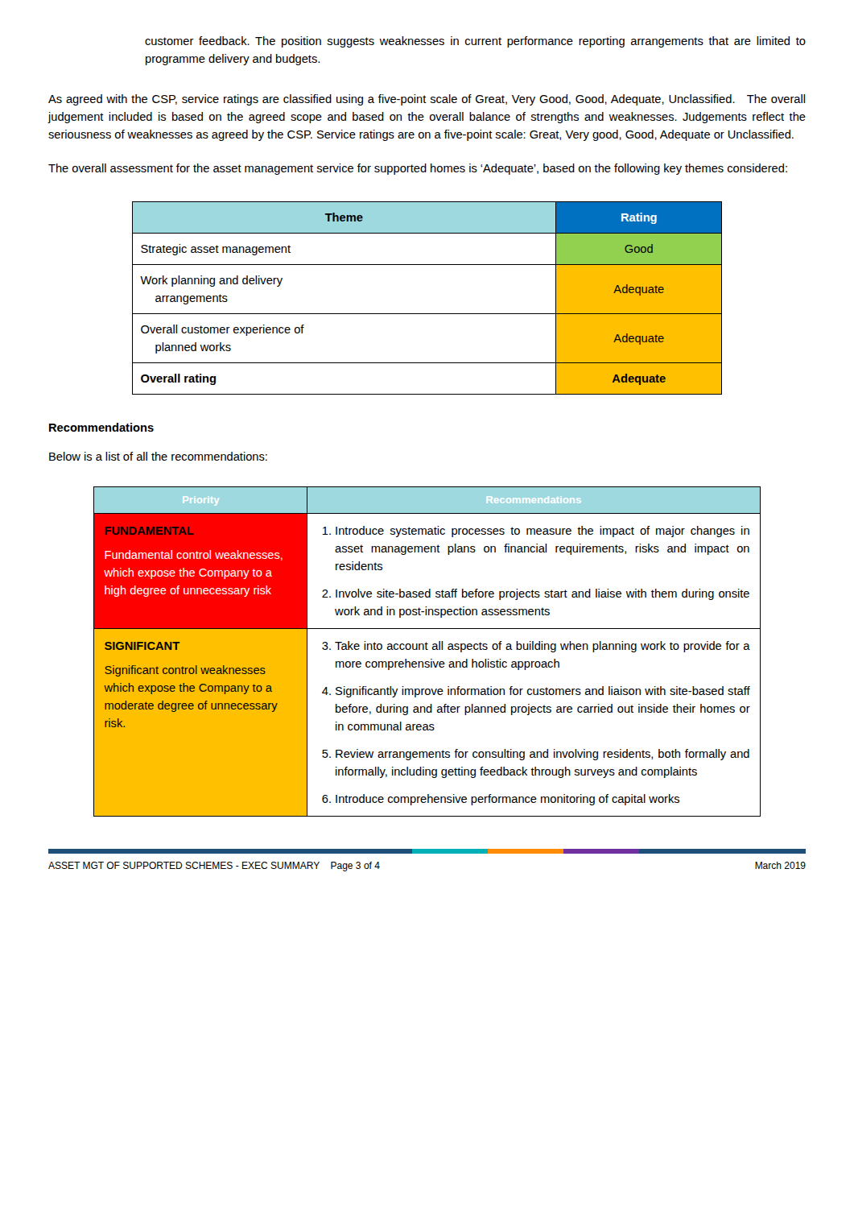customer feedback. The position suggests weaknesses in current performance reporting arrangements that are limited to programme delivery and budgets.
As agreed with the CSP, service ratings are classified using a five-point scale of Great, Very Good, Good, Adequate, Unclassified. The overall judgement included is based on the agreed scope and based on the overall balance of strengths and weaknesses. Judgements reflect the seriousness of weaknesses as agreed by the CSP. Service ratings are on a five-point scale: Great, Very good, Good, Adequate or Unclassified.
The overall assessment for the asset management service for supported homes is ‘Adequate’, based on the following key themes considered:
| Theme | Rating |
| --- | --- |
| Strategic asset management | Good |
| Work planning and delivery arrangements | Adequate |
| Overall customer experience of planned works | Adequate |
| Overall rating | Adequate |
Recommendations
Below is a list of all the recommendations:
| Priority | Recommendations |
| --- | --- |
| FUNDAMENTAL Fundamental control weaknesses, which expose the Company to a high degree of unnecessary risk | Introduce systematic processes to measure the impact of major changes in asset management plans on financial requirements, risks and impact on residents Involve site-based staff before projects start and liaise with them during onsite work and in post-inspection assessments |
| SIGNIFICANT Significant control weaknesses which expose the Company to a moderate degree of unnecessary risk. | Take into account all aspects of a building when planning work to provide for a more comprehensive and holistic approach Significantly improve information for customers and liaison with site-based staff before, during and after planned projects are carried out inside their homes or in communal areas Review arrangements for consulting and involving residents, both formally and informally, including getting feedback through surveys and complaints Introduce comprehensive performance monitoring of capital works |
ASSET MGT OF SUPPORTED SCHEMES - EXEC SUMMARY Page 3 of 4 March 2019